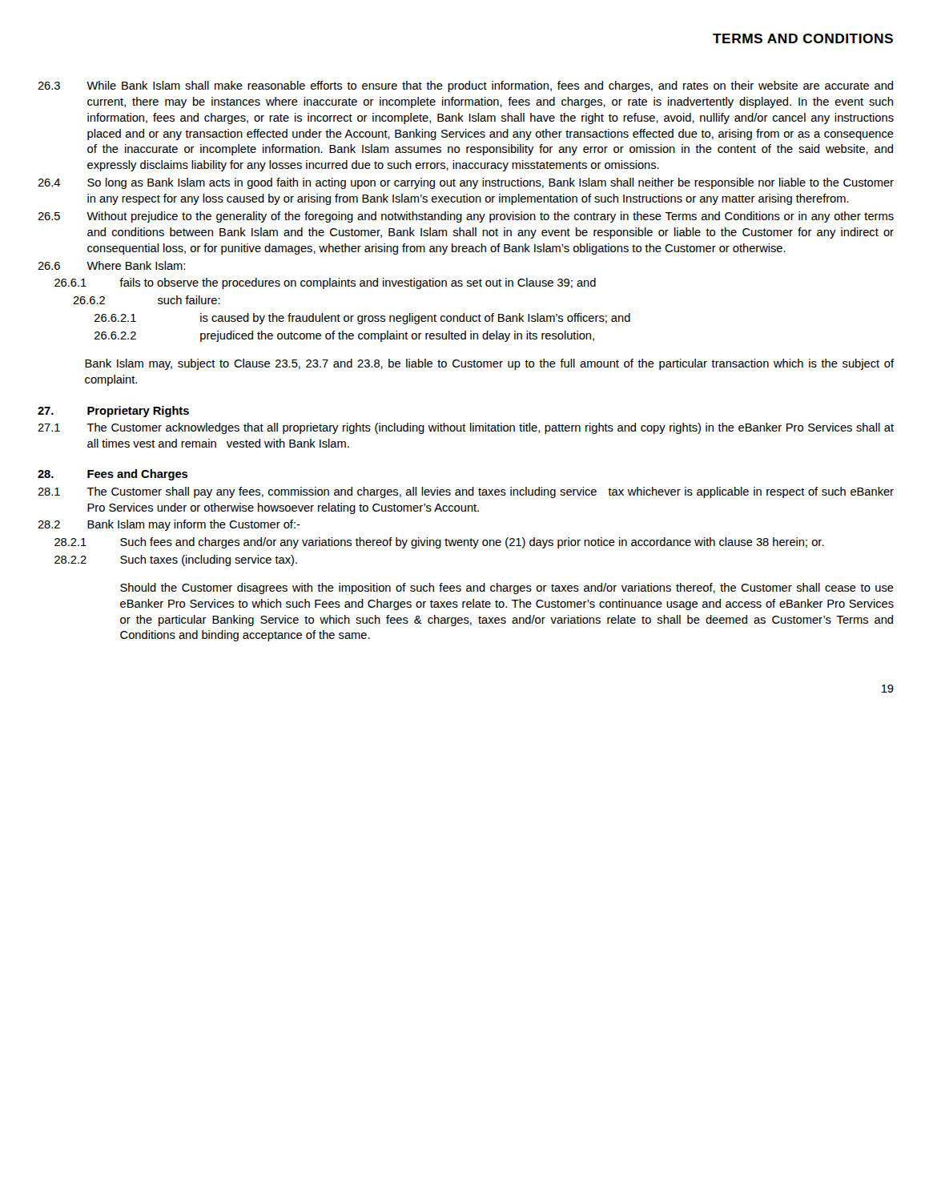TERMS AND CONDITIONS
26.3
While Bank Islam shall make reasonable efforts to ensure that the product information, fees and charges, and rates on their website are accurate and current, there may be instances where inaccurate or incomplete information, fees and charges, or rate is inadvertently displayed. In the event such information, fees and charges, or rate is incorrect or incomplete, Bank Islam shall have the right to refuse, avoid, nullify and/or cancel any instructions placed and or any transaction effected under the Account, Banking Services and any other transactions effected due to, arising from or as a consequence of the inaccurate or incomplete information. Bank Islam assumes no responsibility for any error or omission in the content of the said website, and expressly disclaims liability for any losses incurred due to such errors, inaccuracy misstatements or omissions.
26.4
So long as Bank Islam acts in good faith in acting upon or carrying out any instructions, Bank Islam shall neither be responsible nor liable to the Customer in any respect for any loss caused by or arising from Bank Islam’s execution or implementation of such Instructions or any matter arising therefrom.
26.5
Without prejudice to the generality of the foregoing and notwithstanding any provision to the contrary in these Terms and Conditions or in any other terms and conditions between Bank Islam and the Customer, Bank Islam shall not in any event be responsible or liable to the Customer for any indirect or consequential loss, or for punitive damages, whether arising from any breach of Bank Islam’s obligations to the Customer or otherwise.
26.6
Where Bank Islam:
26.6.1
fails to observe the procedures on complaints and investigation as set out in Clause 39; and
26.6.2
such failure:
26.6.2.1
is caused by the fraudulent or gross negligent conduct of Bank Islam’s officers; and
26.6.2.2
prejudiced the outcome of the complaint or resulted in delay in its resolution,
Bank Islam may, subject to Clause 23.5, 23.7 and 23.8, be liable to Customer up to the full amount of the particular transaction which is the subject of complaint.
27.
Proprietary Rights
27.1
The Customer acknowledges that all proprietary rights (including without limitation title, pattern rights and copy rights) in the eBanker Pro Services shall at all times vest and remain vested with Bank Islam.
28.
Fees and Charges
28.1
The Customer shall pay any fees, commission and charges, all levies and taxes including service tax whichever is applicable in respect of such eBanker Pro Services under or otherwise howsoever relating to Customer’s Account.
28.2
Bank Islam may inform the Customer of:-
28.2.1
Such fees and charges and/or any variations thereof by giving twenty one (21) days prior notice in accordance with clause 38 herein; or.
28.2.2
Such taxes (including service tax).
Should the Customer disagrees with the imposition of such fees and charges or taxes and/or variations thereof, the Customer shall cease to use eBanker Pro Services to which such Fees and Charges or taxes relate to. The Customer’s continuance usage and access of eBanker Pro Services or the particular Banking Service to which such fees & charges, taxes and/or variations relate to shall be deemed as Customer’s Terms and Conditions and binding acceptance of the same.
19